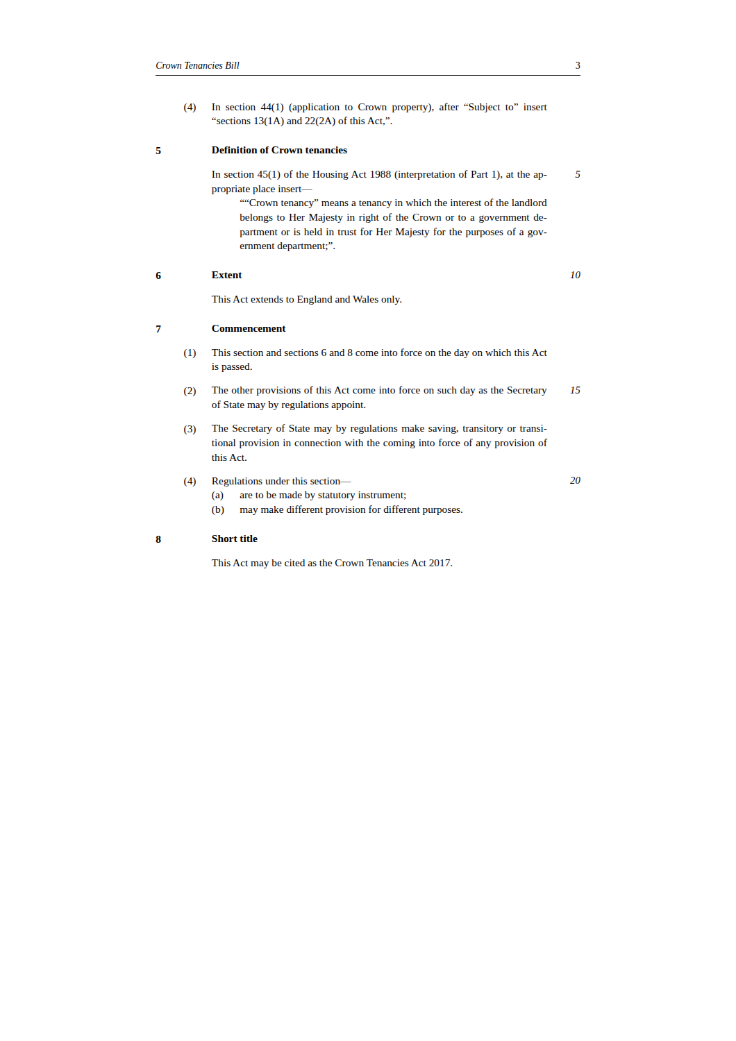Crown Tenancies Bill 3
(4)
In section 44(1) (application to Crown property), after “Subject to” insert “sections 13(1A) and 22(2A) of this Act,”.
5
Definition of Crown tenancies
In section 45(1) of the Housing Act 1988 (interpretation of Part 1), at the appropriate place insert—
5
““Crown tenancy” means a tenancy in which the interest of the landlord belongs to Her Majesty in right of the Crown or to a government department or is held in trust for Her Majesty for the purposes of a government department;”.
6
Extent
10
This Act extends to England and Wales only.
7
Commencement
(1)
This section and sections 6 and 8 come into force on the day on which this Act is passed.
(2)
The other provisions of this Act come into force on such day as the Secretary of State may by regulations appoint.
15
(3)
The Secretary of State may by regulations make saving, transitory or transitional provision in connection with the coming into force of any provision of this Act.
(4)
Regulations under this section—
(a)
are to be made by statutory instrument;
(b)
may make different provision for different purposes.
20
8
Short title
This Act may be cited as the Crown Tenancies Act 2017.